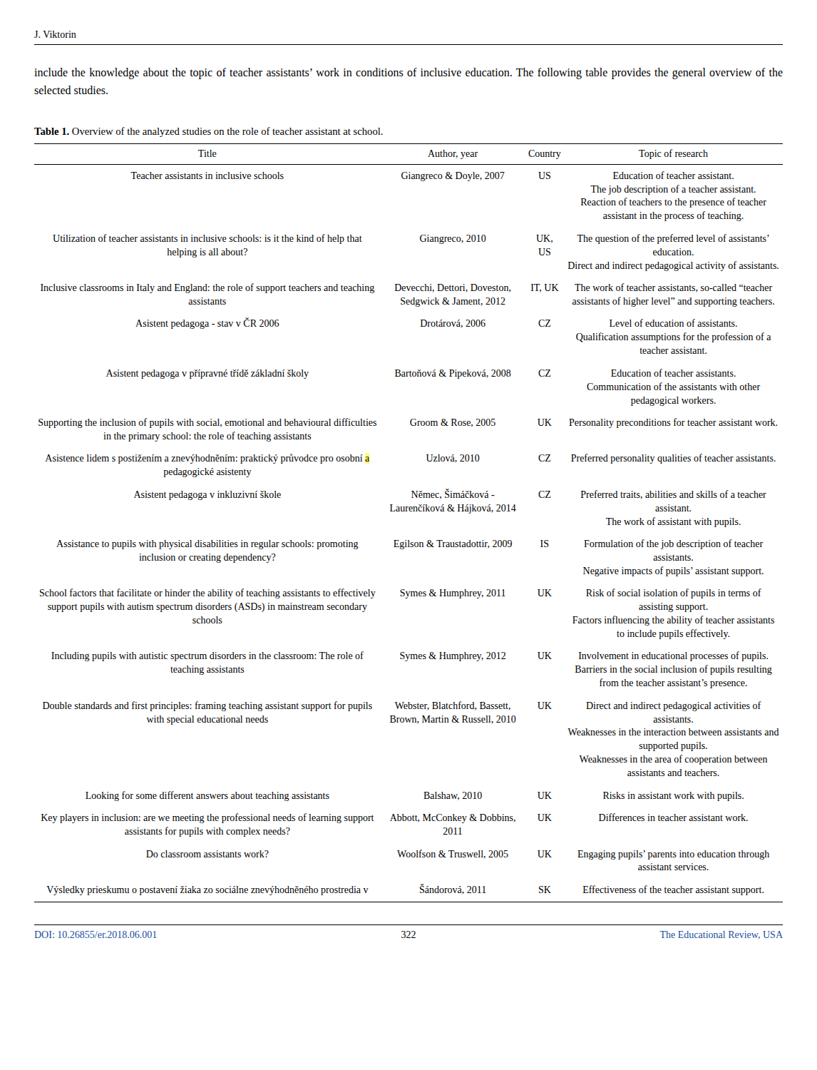J. Viktorin
include the knowledge about the topic of teacher assistants’ work in conditions of inclusive education. The following table provides the general overview of the selected studies.
Table 1. Overview of the analyzed studies on the role of teacher assistant at school.
| Title | Author, year | Country | Topic of research |
| --- | --- | --- | --- |
| Teacher assistants in inclusive schools | Giangreco & Doyle, 2007 | US | Education of teacher assistant. The job description of a teacher assistant. Reaction of teachers to the presence of teacher assistant in the process of teaching. |
| Utilization of teacher assistants in inclusive schools: is it the kind of help that helping is all about? | Giangreco, 2010 | UK, US | The question of the preferred level of assistants’ education. Direct and indirect pedagogical activity of assistants. |
| Inclusive classrooms in Italy and England: the role of support teachers and teaching assistants | Devecchi, Dettori, Doveston, Sedgwick & Jament, 2012 | IT, UK | The work of teacher assistants, so-called “teacher assistants of higher level” and supporting teachers. |
| Asistent pedagoga - stav v ČR 2006 | Drotárová, 2006 | CZ | Level of education of assistants. Qualification assumptions for the profession of a teacher assistant. |
| Asistent pedagoga v přípravné třídě základní školy | Bartoňová & Pipeková, 2008 | CZ | Education of teacher assistants. Communication of the assistants with other pedagogical workers. |
| Supporting the inclusion of pupils with social, emotional and behavioural difficulties in the primary school: the role of teaching assistants | Groom & Rose, 2005 | UK | Personality preconditions for teacher assistant work. |
| Asistence lidem s postižením a znevýhodněním: praktický průvodce pro osobní a pedagogické asistenty | Uzlová, 2010 | CZ | Preferred personality qualities of teacher assistants. |
| Asistent pedagoga v inkluzivní škole | Němec, Šimáčková - Laurenčíková & Hájková, 2014 | CZ | Preferred traits, abilities and skills of a teacher assistant. The work of assistant with pupils. |
| Assistance to pupils with physical disabilities in regular schools: promoting inclusion or creating dependency? | Egilson & Traustadottir, 2009 | IS | Formulation of the job description of teacher assistants. Negative impacts of pupils’ assistant support. |
| School factors that facilitate or hinder the ability of teaching assistants to effectively support pupils with autism spectrum disorders (ASDs) in mainstream secondary schools | Symes & Humphrey, 2011 | UK | Risk of social isolation of pupils in terms of assisting support. Factors influencing the ability of teacher assistants to include pupils effectively. |
| Including pupils with autistic spectrum disorders in the classroom: The role of teaching assistants | Symes & Humphrey, 2012 | UK | Involvement in educational processes of pupils. Barriers in the social inclusion of pupils resulting from the teacher assistant’s presence. |
| Double standards and first principles: framing teaching assistant support for pupils with special educational needs | Webster, Blatchford, Bassett, Brown, Martin & Russell, 2010 | UK | Direct and indirect pedagogical activities of assistants. Weaknesses in the interaction between assistants and supported pupils. Weaknesses in the area of cooperation between assistants and teachers. |
| Looking for some different answers about teaching assistants | Balshaw, 2010 | UK | Risks in assistant work with pupils. |
| Key players in inclusion: are we meeting the professional needs of learning support assistants for pupils with complex needs? | Abbott, McConkey & Dobbins, 2011 | UK | Differences in teacher assistant work. |
| Do classroom assistants work? | Woolfson & Truswell, 2005 | UK | Engaging pupils’ parents into education through assistant services. |
| Výsledky prieskumu o postavení žiaka zo sociálne znevýhodněného prostredia v | Šándorová, 2011 | SK | Effectiveness of the teacher assistant support. |
DOI: 10.26855/er.2018.06.001 322 The Educational Review, USA